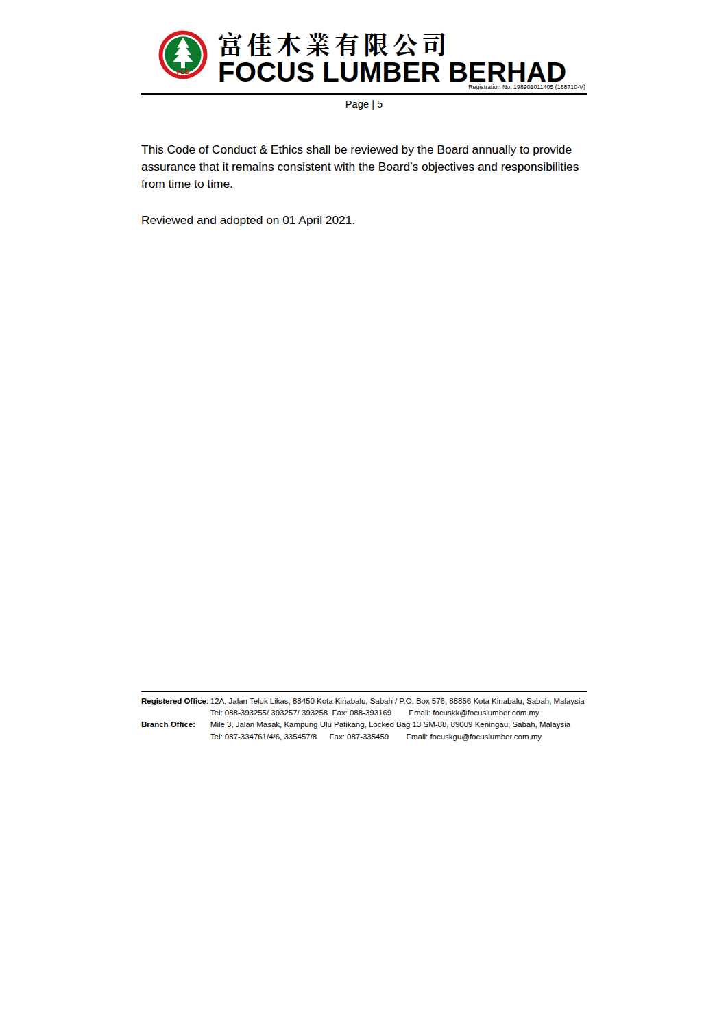FLB
富佳木業有限公司
FOCUS LUMBER BERHAD
Registration No. 198901011405 (188710-V)
Page | 5
This Code of Conduct & Ethics shall be reviewed by the Board annually to provide assurance that it remains consistent with the Board’s objectives and responsibilities from time to time.
Reviewed and adopted on 01 April 2021.
| Registered Office: | 12A, Jalan Teluk Likas, 88450 Kota Kinabalu, Sabah / P.O. Box 576, 88856 Kota Kinabalu, Sabah, Malaysia |
| | Tel: 088-393255/ 393257/ 393258 Fax: 088-393169 Email: focuskk@focuslumber.com.my |
| Branch Office: | Mile 3, Jalan Masak, Kampung Ulu Patikang, Locked Bag 13 SM-88, 89009 Keningau, Sabah, Malaysia |
| | Tel: 087-334761/4/6, 335457/8 Fax: 087-335459 Email: focuskgu@focuslumber.com.my |